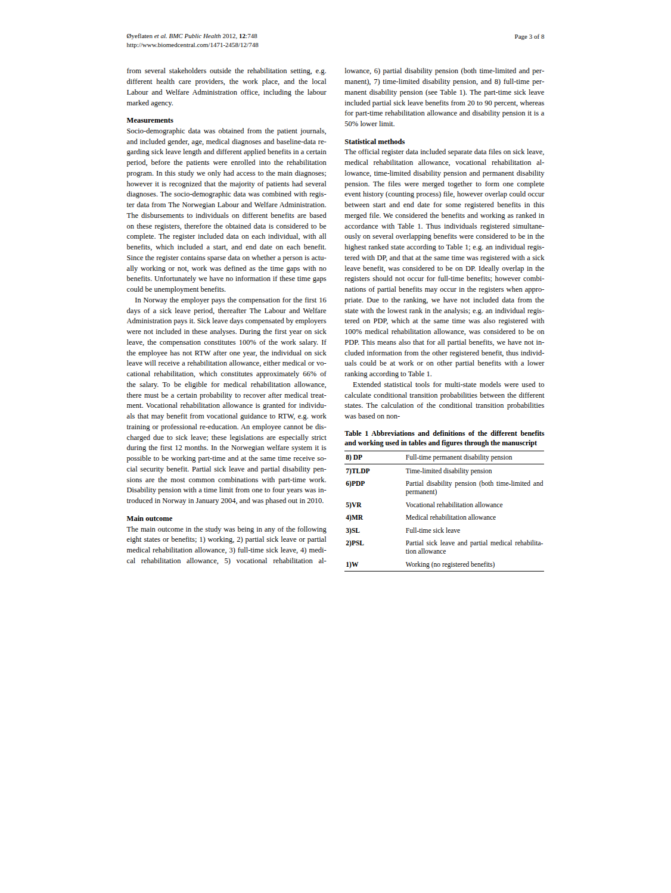Øyeflaten et al. BMC Public Health 2012, 12:748
http://www.biomedcentral.com/1471-2458/12/748
Page 3 of 8
from several stakeholders outside the rehabilitation setting, e.g. different health care providers, the work place, and the local Labour and Welfare Administration office, including the labour marked agency.
Measurements
Socio-demographic data was obtained from the patient journals, and included gender, age, medical diagnoses and baseline-data regarding sick leave length and different applied benefits in a certain period, before the patients were enrolled into the rehabilitation program. In this study we only had access to the main diagnoses; however it is recognized that the majority of patients had several diagnoses. The socio-demographic data was combined with register data from The Norwegian Labour and Welfare Administration. The disbursements to individuals on different benefits are based on these registers, therefore the obtained data is considered to be complete. The register included data on each individual, with all benefits, which included a start, and end date on each benefit. Since the register contains sparse data on whether a person is actually working or not, work was defined as the time gaps with no benefits. Unfortunately we have no information if these time gaps could be unemployment benefits.
In Norway the employer pays the compensation for the first 16 days of a sick leave period, thereafter The Labour and Welfare Administration pays it. Sick leave days compensated by employers were not included in these analyses. During the first year on sick leave, the compensation constitutes 100% of the work salary. If the employee has not RTW after one year, the individual on sick leave will receive a rehabilitation allowance, either medical or vocational rehabilitation, which constitutes approximately 66% of the salary. To be eligible for medical rehabilitation allowance, there must be a certain probability to recover after medical treatment. Vocational rehabilitation allowance is granted for individuals that may benefit from vocational guidance to RTW, e.g. work training or professional re-education. An employee cannot be discharged due to sick leave; these legislations are especially strict during the first 12 months. In the Norwegian welfare system it is possible to be working part-time and at the same time receive social security benefit. Partial sick leave and partial disability pensions are the most common combinations with part-time work. Disability pension with a time limit from one to four years was introduced in Norway in January 2004, and was phased out in 2010.
Main outcome
The main outcome in the study was being in any of the following eight states or benefits; 1) working, 2) partial sick leave or partial medical rehabilitation allowance, 3) full-time sick leave, 4) medical rehabilitation allowance, 5) vocational rehabilitation allowance, 6) partial disability pension (both time-limited and permanent), 7) time-limited disability pension, and 8) full-time permanent disability pension (see Table 1). The part-time sick leave included partial sick leave benefits from 20 to 90 percent, whereas for part-time rehabilitation allowance and disability pension it is a 50% lower limit.
Statistical methods
The official register data included separate data files on sick leave, medical rehabilitation allowance, vocational rehabilitation allowance, time-limited disability pension and permanent disability pension. The files were merged together to form one complete event history (counting process) file, however overlap could occur between start and end date for some registered benefits in this merged file. We considered the benefits and working as ranked in accordance with Table 1. Thus individuals registered simultaneously on several overlapping benefits were considered to be in the highest ranked state according to Table 1; e.g. an individual registered with DP, and that at the same time was registered with a sick leave benefit, was considered to be on DP. Ideally overlap in the registers should not occur for full-time benefits; however combinations of partial benefits may occur in the registers when appropriate. Due to the ranking, we have not included data from the state with the lowest rank in the analysis; e.g. an individual registered on PDP, which at the same time was also registered with 100% medical rehabilitation allowance, was considered to be on PDP. This means also that for all partial benefits, we have not included information from the other registered benefit, thus individuals could be at work or on other partial benefits with a lower ranking according to Table 1.
Extended statistical tools for multi-state models were used to calculate conditional transition probabilities between the different states. The calculation of the conditional transition probabilities was based on non-
Table 1 Abbreviations and definitions of the different benefits and working used in tables and figures through the manuscript
| 8) DP | Full-time permanent disability pension |
| 7)TLDP | Time-limited disability pension |
| 6)PDP | Partial disability pension (both time-limited and permanent) |
| 5)VR | Vocational rehabilitation allowance |
| 4)MR | Medical rehabilitation allowance |
| 3)SL | Full-time sick leave |
| 2)PSL | Partial sick leave and partial medical rehabilitation allowance |
| 1)W | Working (no registered benefits) |